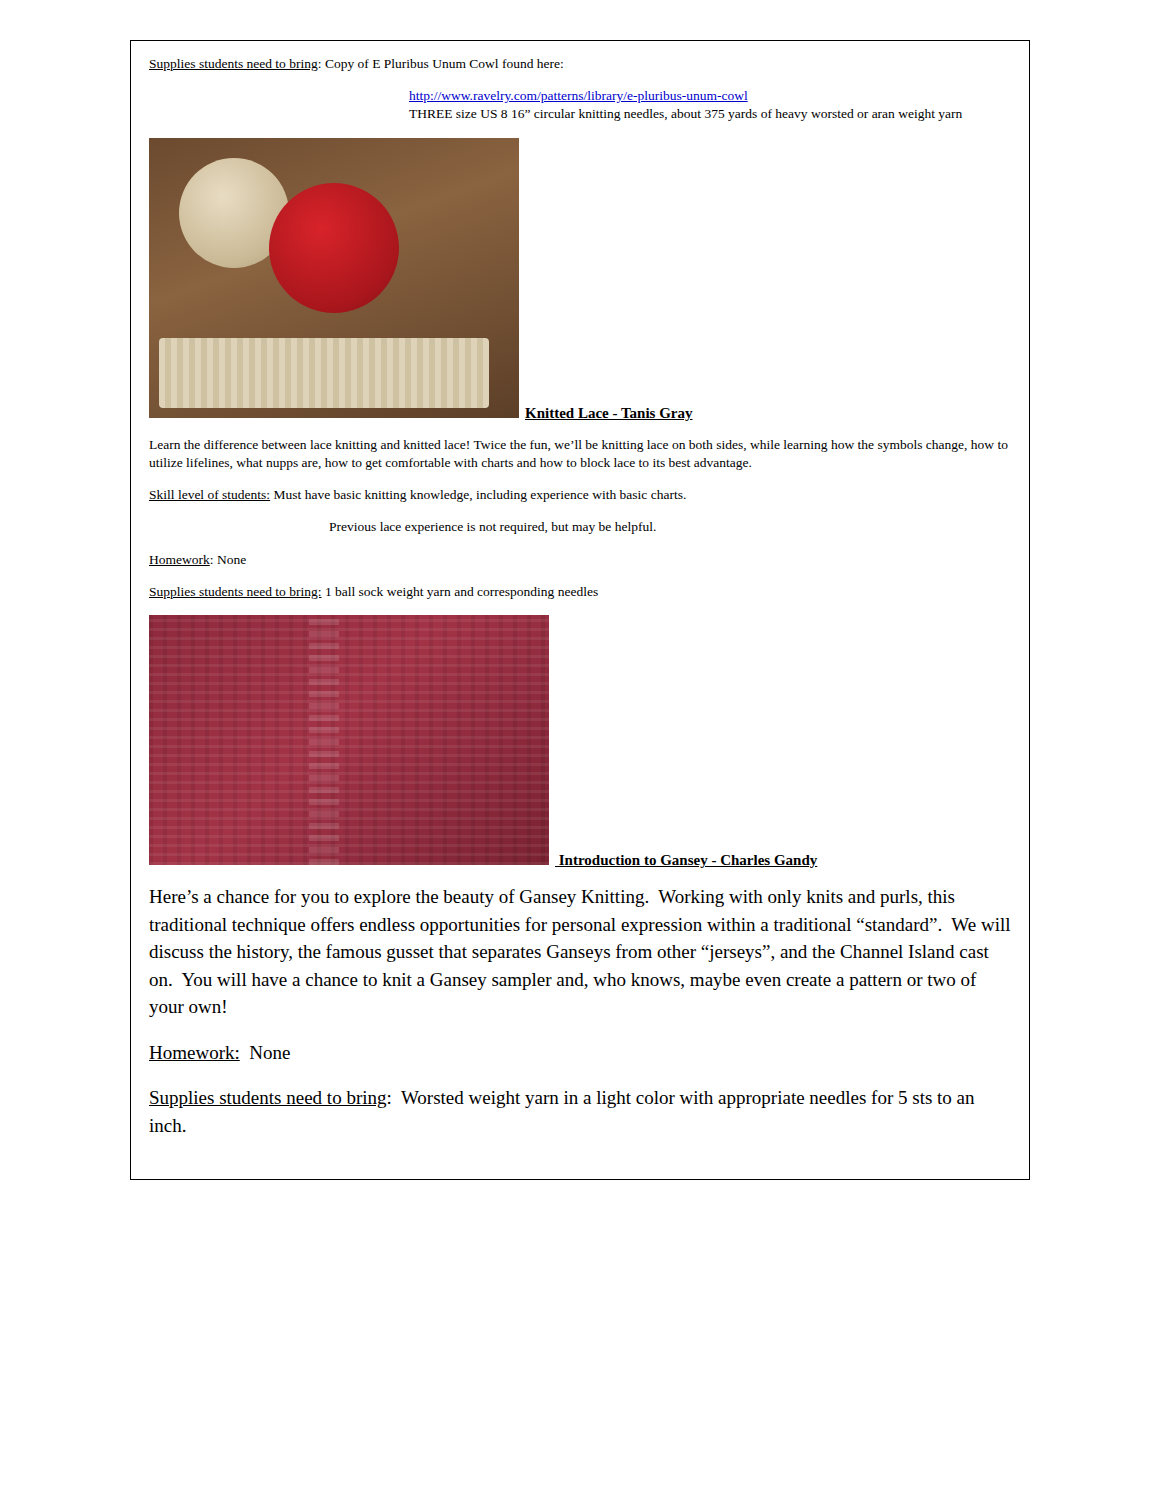Supplies students need to bring: Copy of E Pluribus Unum Cowl found here:
http://www.ravelry.com/patterns/library/e-pluribus-unum-cowl
THREE size US 8 16” circular knitting needles, about 375 yards of heavy worsted or aran weight yarn
Knitted Lace - Tanis Gray
Learn the difference between lace knitting and knitted lace! Twice the fun, we’ll be knitting lace on both sides, while learning how the symbols change, how to utilize lifelines, what nupps are, how to get comfortable with charts and how to block lace to its best advantage.
Skill level of students: Must have basic knitting knowledge, including experience with basic charts.
Previous lace experience is not required, but may be helpful.
Homework: None
Supplies students need to bring: 1 ball sock weight yarn and corresponding needles
Introduction to Gansey - Charles Gandy
Here’s a chance for you to explore the beauty of Gansey Knitting. Working with only knits and purls, this traditional technique offers endless opportunities for personal expression within a traditional “standard”. We will discuss the history, the famous gusset that separates Ganseys from other “jerseys”, and the Channel Island cast on. You will have a chance to knit a Gansey sampler and, who knows, maybe even create a pattern or two of your own!
Homework: None
Supplies students need to bring: Worsted weight yarn in a light color with appropriate needles for 5 sts to an inch.